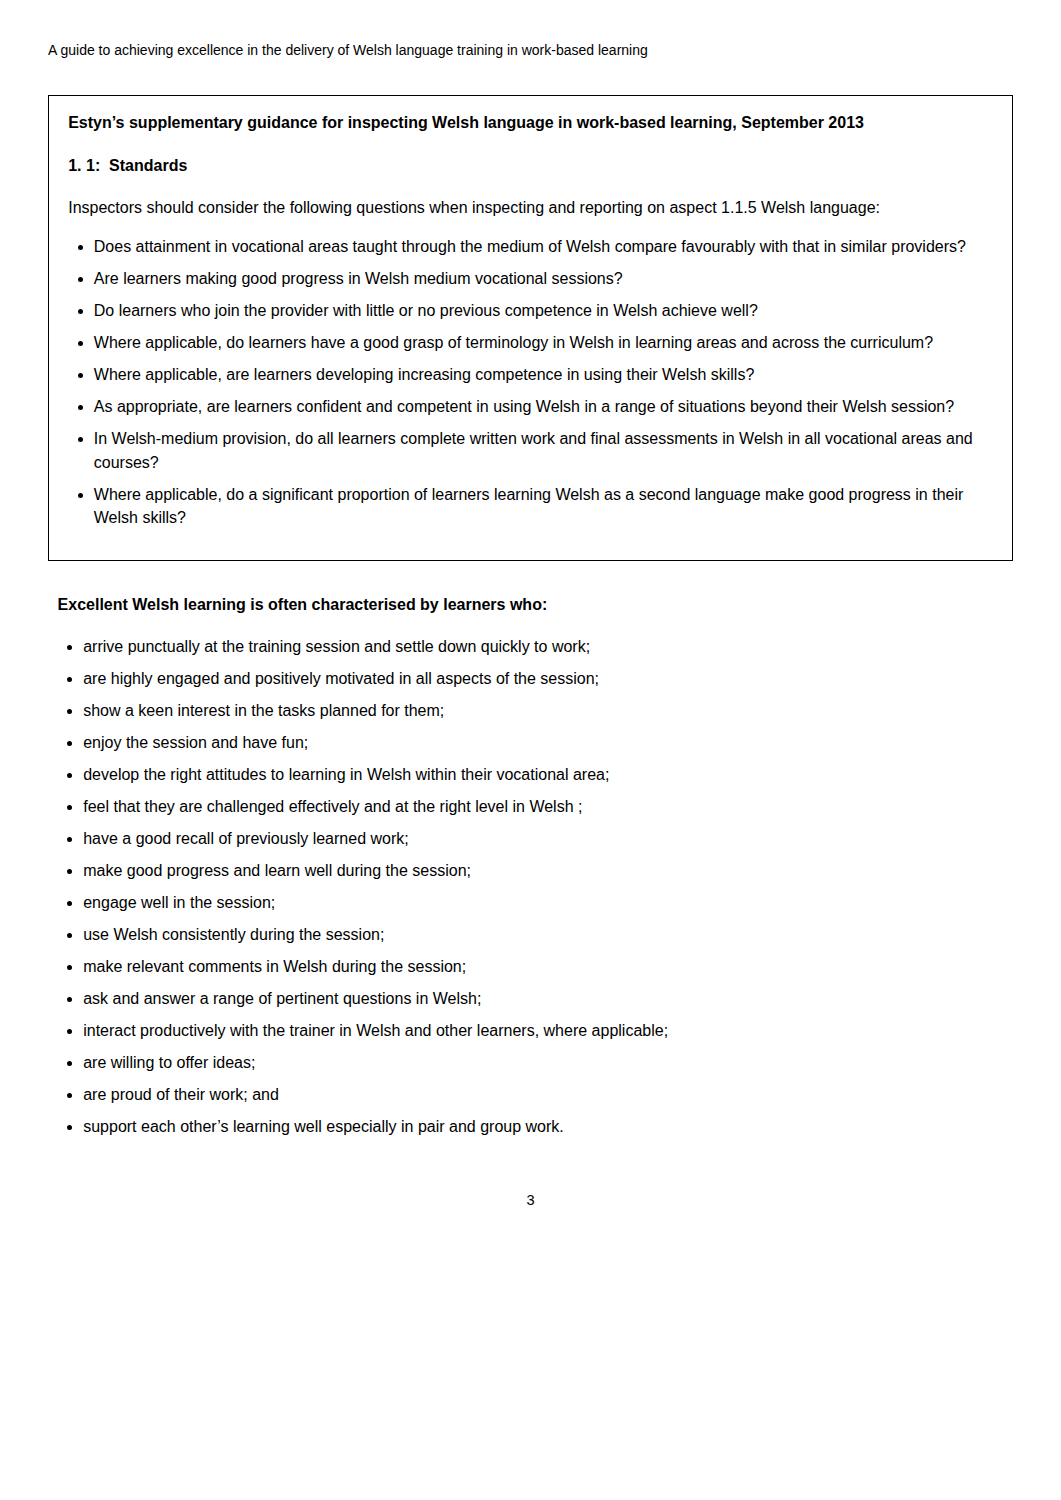A guide to achieving excellence in the delivery of Welsh language training in work-based learning
Estyn’s supplementary guidance for inspecting Welsh language in work-based learning, September 2013
1. 1: Standards
Inspectors should consider the following questions when inspecting and reporting on aspect 1.1.5 Welsh language:
Does attainment in vocational areas taught through the medium of Welsh compare favourably with that in similar providers?
Are learners making good progress in Welsh medium vocational sessions?
Do learners who join the provider with little or no previous competence in Welsh achieve well?
Where applicable, do learners have a good grasp of terminology in Welsh in learning areas and across the curriculum?
Where applicable, are learners developing increasing competence in using their Welsh skills?
As appropriate, are learners confident and competent in using Welsh in a range of situations beyond their Welsh session?
In Welsh-medium provision, do all learners complete written work and final assessments in Welsh in all vocational areas and courses?
Where applicable, do a significant proportion of learners learning Welsh as a second language make good progress in their Welsh skills?
Excellent Welsh learning is often characterised by learners who:
arrive punctually at the training session and settle down quickly to work;
are highly engaged and positively motivated in all aspects of the session;
show a keen interest in the tasks planned for them;
enjoy the session and have fun;
develop the right attitudes to learning in Welsh within their vocational area;
feel that they are challenged effectively and at the right level in Welsh ;
have a good recall of previously learned work;
make good progress and learn well during the session;
engage well in the session;
use Welsh consistently during the session;
make relevant comments in Welsh during the session;
ask and answer a range of pertinent questions in Welsh;
interact productively with the trainer in Welsh and other learners, where applicable;
are willing to offer ideas;
are proud of their work; and
support each other’s learning well especially in pair and group work.
3